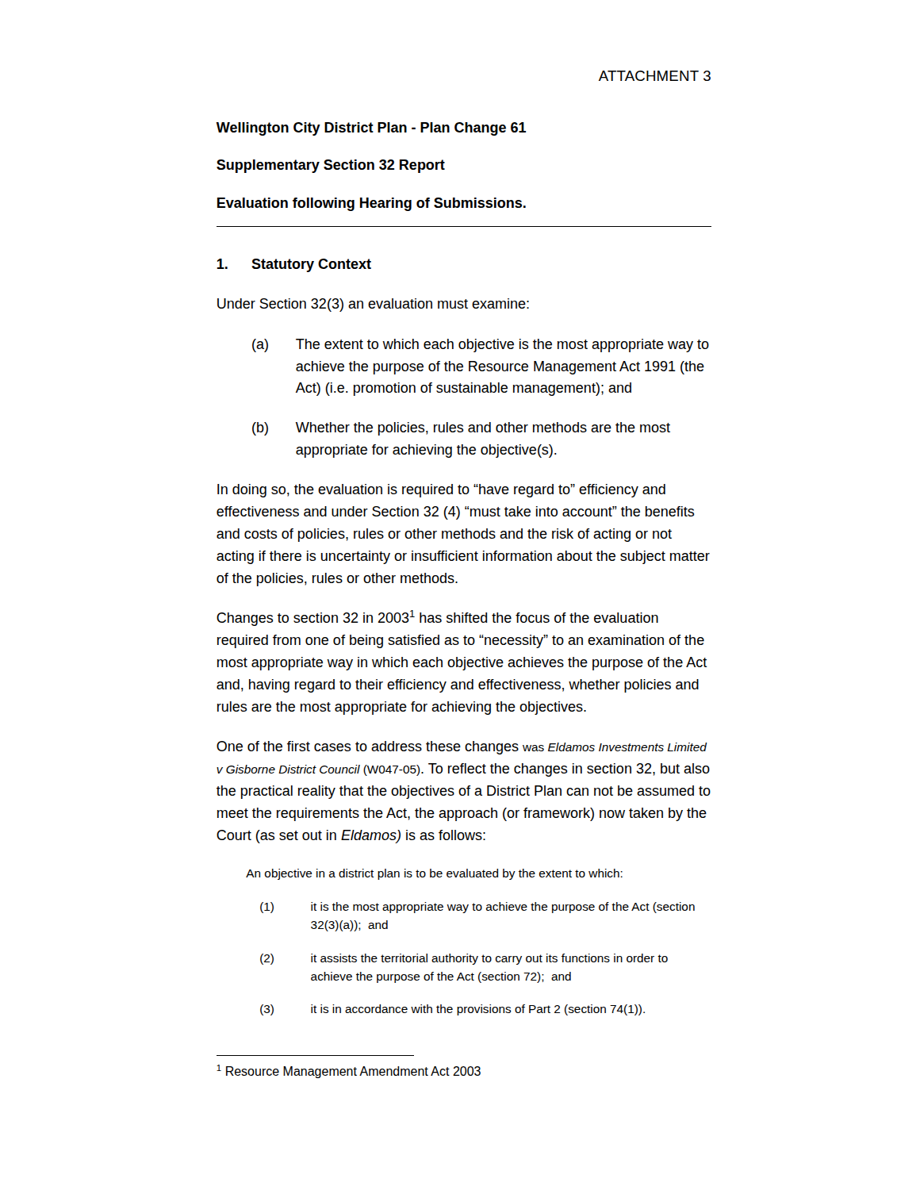ATTACHMENT 3
Wellington City District Plan - Plan Change 61
Supplementary Section 32 Report
Evaluation following Hearing of Submissions.
1. Statutory Context
Under Section 32(3) an evaluation must examine:
(a)
The extent to which each objective is the most appropriate way to achieve the purpose of the Resource Management Act 1991 (the Act) (i.e. promotion of sustainable management); and
(b)
Whether the policies, rules and other methods are the most appropriate for achieving the objective(s).
In doing so, the evaluation is required to “have regard to” efficiency and effectiveness and under Section 32 (4) “must take into account” the benefits and costs of policies, rules or other methods and the risk of acting or not acting if there is uncertainty or insufficient information about the subject matter of the policies, rules or other methods.
Changes to section 32 in 20031 has shifted the focus of the evaluation required from one of being satisfied as to “necessity” to an examination of the most appropriate way in which each objective achieves the purpose of the Act and, having regard to their efficiency and effectiveness, whether policies and rules are the most appropriate for achieving the objectives.
One of the first cases to address these changes was Eldamos Investments Limited v Gisborne District Council (W047-05). To reflect the changes in section 32, but also the practical reality that the objectives of a District Plan can not be assumed to meet the requirements the Act, the approach (or framework) now taken by the Court (as set out in Eldamos) is as follows:
An objective in a district plan is to be evaluated by the extent to which:
(1)
it is the most appropriate way to achieve the purpose of the Act (section 32(3)(a)); and
(2)
it assists the territorial authority to carry out its functions in order to achieve the purpose of the Act (section 72); and
(3)
it is in accordance with the provisions of Part 2 (section 74(1)).
1 Resource Management Amendment Act 2003